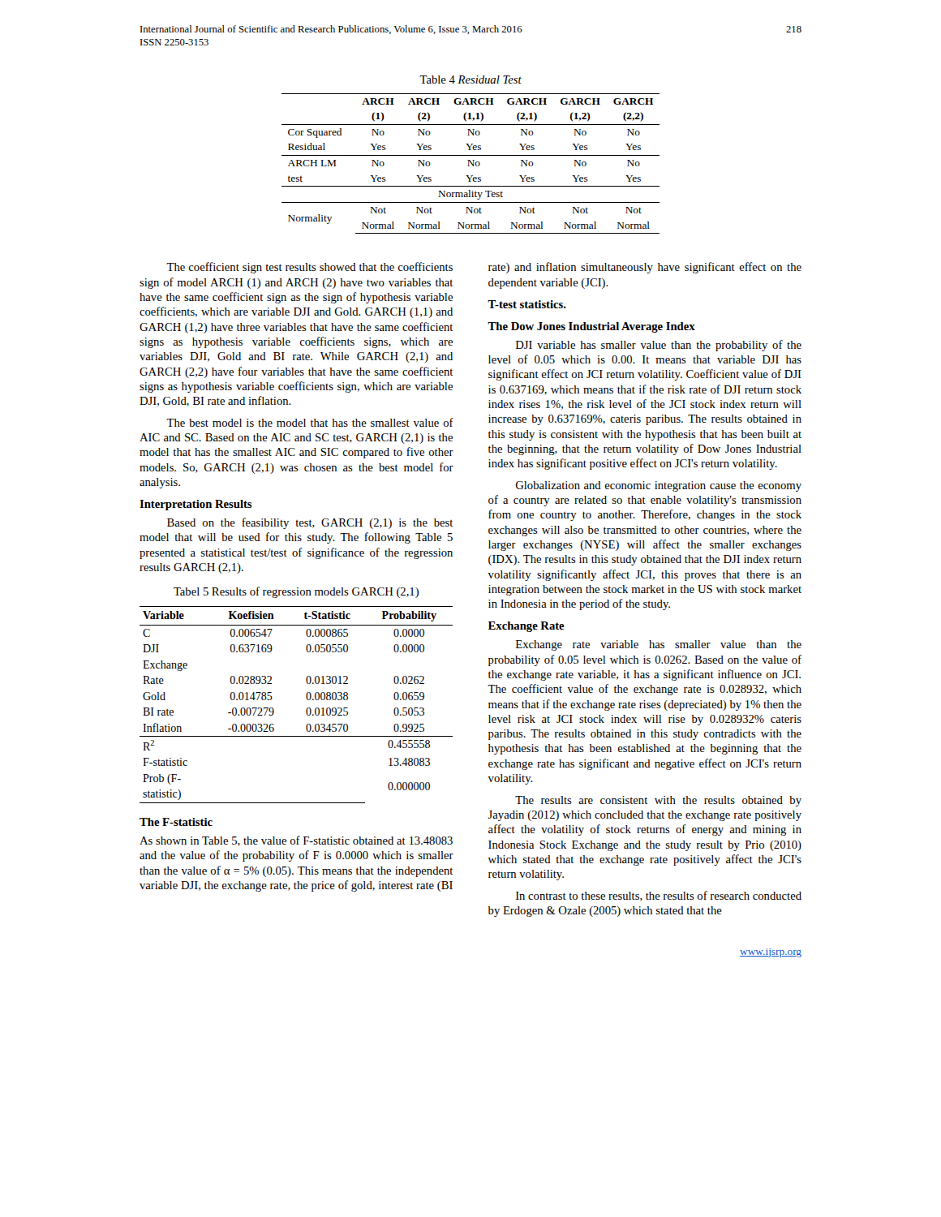International Journal of Scientific and Research Publications, Volume 6, Issue 3, March 2016
ISSN 2250-3153
218
Table 4 Residual Test
| | ARCH | ARCH | GARCH | GARCH | GARCH | GARCH |
| --- | --- | --- | --- | --- | --- | --- |
| | (1) | (2) | (1,1) | (2,1) | (1,2) | (2,2) |
| Cor Squared | No | No | No | No | No | No |
| Residual | Yes | Yes | Yes | Yes | Yes | Yes |
| ARCH LM | No | No | No | No | No | No |
| test | Yes | Yes | Yes | Yes | Yes | Yes |
| Normality Test |
| Normality | Not | Not | Not | Not | Not | Not |
| Normal | Normal | Normal | Normal | Normal | Normal |
The coefficient sign test results showed that the coefficients sign of model ARCH (1) and ARCH (2) have two variables that have the same coefficient sign as the sign of hypothesis variable coefficients, which are variable DJI and Gold. GARCH (1,1) and GARCH (1,2) have three variables that have the same coefficient signs as hypothesis variable coefficients signs, which are variables DJI, Gold and BI rate. While GARCH (2,1) and GARCH (2,2) have four variables that have the same coefficient signs as hypothesis variable coefficients sign, which are variable DJI, Gold, BI rate and inflation.
The best model is the model that has the smallest value of AIC and SC. Based on the AIC and SC test, GARCH (2,1) is the model that has the smallest AIC and SIC compared to five other models. So, GARCH (2,1) was chosen as the best model for analysis.
Interpretation Results
Based on the feasibility test, GARCH (2,1) is the best model that will be used for this study. The following Table 5 presented a statistical test/test of significance of the regression results GARCH (2,1).
Tabel 5 Results of regression models GARCH (2,1)
| Variable | Koefisien | t-Statistic | Probability |
| --- | --- | --- | --- |
| C | 0.006547 | 0.000865 | 0.0000 |
| DJI | 0.637169 | 0.050550 | 0.0000 |
| Exchange | | | |
| Rate | 0.028932 | 0.013012 | 0.0262 |
| Gold | 0.014785 | 0.008038 | 0.0659 |
| BI rate | -0.007279 | 0.010925 | 0.5053 |
| Inflation | -0.000326 | 0.034570 | 0.9925 |
| R 2 | | | 0.455558 |
| F-statistic | | | 13.48083 |
| Prob (F- | | | 0.000000 |
| statistic) | | |
The F-statistic
As shown in Table 5, the value of F-statistic obtained at 13.48083 and the value of the probability of F is 0.0000 which is smaller than the value of α = 5% (0.05). This means that the independent variable DJI, the exchange rate, the price of gold, interest rate (BI rate) and inflation simultaneously have significant effect on the dependent variable (JCI).
T-test statistics.
The Dow Jones Industrial Average Index
DJI variable has smaller value than the probability of the level of 0.05 which is 0.00. It means that variable DJI has significant effect on JCI return volatility. Coefficient value of DJI is 0.637169, which means that if the risk rate of DJI return stock index rises 1%, the risk level of the JCI stock index return will increase by 0.637169%, cateris paribus. The results obtained in this study is consistent with the hypothesis that has been built at the beginning, that the return volatility of Dow Jones Industrial index has significant positive effect on JCI's return volatility.
Globalization and economic integration cause the economy of a country are related so that enable volatility's transmission from one country to another. Therefore, changes in the stock exchanges will also be transmitted to other countries, where the larger exchanges (NYSE) will affect the smaller exchanges (IDX). The results in this study obtained that the DJI index return volatility significantly affect JCI, this proves that there is an integration between the stock market in the US with stock market in Indonesia in the period of the study.
Exchange Rate
Exchange rate variable has smaller value than the probability of 0.05 level which is 0.0262. Based on the value of the exchange rate variable, it has a significant influence on JCI. The coefficient value of the exchange rate is 0.028932, which means that if the exchange rate rises (depreciated) by 1% then the level risk at JCI stock index will rise by 0.028932% cateris paribus. The results obtained in this study contradicts with the hypothesis that has been established at the beginning that the exchange rate has significant and negative effect on JCI's return volatility.
The results are consistent with the results obtained by Jayadin (2012) which concluded that the exchange rate positively affect the volatility of stock returns of energy and mining in Indonesia Stock Exchange and the study result by Prio (2010) which stated that the exchange rate positively affect the JCI's return volatility.
In contrast to these results, the results of research conducted by Erdogen & Ozale (2005) which stated that the
www.ijsrp.org